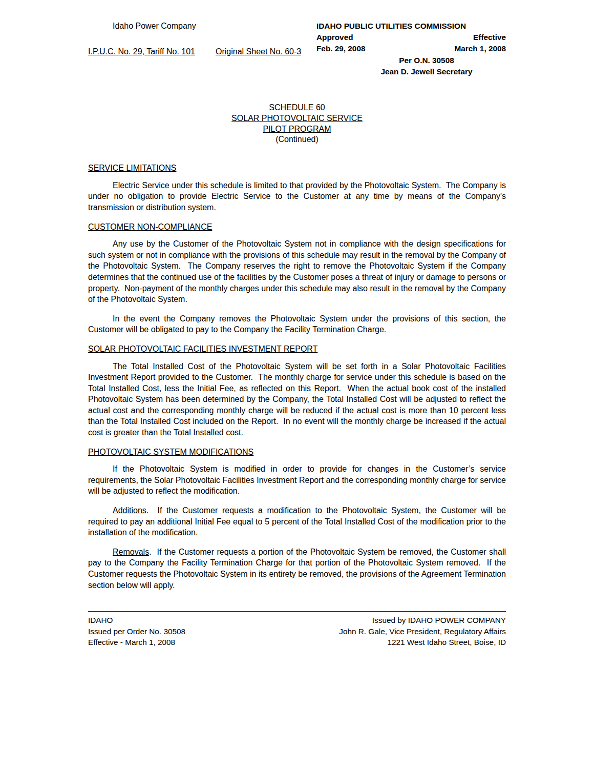IDAHO PUBLIC UTILITIES COMMISSION
Approved Effective
Feb. 29, 2008 March 1, 2008
Per O.N. 30508
Jean D. Jewell Secretary
Idaho Power Company
I.P.U.C. No. 29, Tariff No. 101 Original Sheet No. 60-3
SCHEDULE 60
SOLAR PHOTOVOLTAIC SERVICE
PILOT PROGRAM
(Continued)
SERVICE LIMITATIONS
Electric Service under this schedule is limited to that provided by the Photovoltaic System. The Company is under no obligation to provide Electric Service to the Customer at any time by means of the Company's transmission or distribution system.
CUSTOMER NON-COMPLIANCE
Any use by the Customer of the Photovoltaic System not in compliance with the design specifications for such system or not in compliance with the provisions of this schedule may result in the removal by the Company of the Photovoltaic System. The Company reserves the right to remove the Photovoltaic System if the Company determines that the continued use of the facilities by the Customer poses a threat of injury or damage to persons or property. Non-payment of the monthly charges under this schedule may also result in the removal by the Company of the Photovoltaic System.
In the event the Company removes the Photovoltaic System under the provisions of this section, the Customer will be obligated to pay to the Company the Facility Termination Charge.
SOLAR PHOTOVOLTAIC FACILITIES INVESTMENT REPORT
The Total Installed Cost of the Photovoltaic System will be set forth in a Solar Photovoltaic Facilities Investment Report provided to the Customer. The monthly charge for service under this schedule is based on the Total Installed Cost, less the Initial Fee, as reflected on this Report. When the actual book cost of the installed Photovoltaic System has been determined by the Company, the Total Installed Cost will be adjusted to reflect the actual cost and the corresponding monthly charge will be reduced if the actual cost is more than 10 percent less than the Total Installed Cost included on the Report. In no event will the monthly charge be increased if the actual cost is greater than the Total Installed cost.
PHOTOVOLTAIC SYSTEM MODIFICATIONS
If the Photovoltaic System is modified in order to provide for changes in the Customer’s service requirements, the Solar Photovoltaic Facilities Investment Report and the corresponding monthly charge for service will be adjusted to reflect the modification.
Additions. If the Customer requests a modification to the Photovoltaic System, the Customer will be required to pay an additional Initial Fee equal to 5 percent of the Total Installed Cost of the modification prior to the installation of the modification.
Removals. If the Customer requests a portion of the Photovoltaic System be removed, the Customer shall pay to the Company the Facility Termination Charge for that portion of the Photovoltaic System removed. If the Customer requests the Photovoltaic System in its entirety be removed, the provisions of the Agreement Termination section below will apply.
IDAHO
Issued per Order No. 30508
Effective - March 1, 2008
Issued by IDAHO POWER COMPANY
John R. Gale, Vice President, Regulatory Affairs
1221 West Idaho Street, Boise, ID